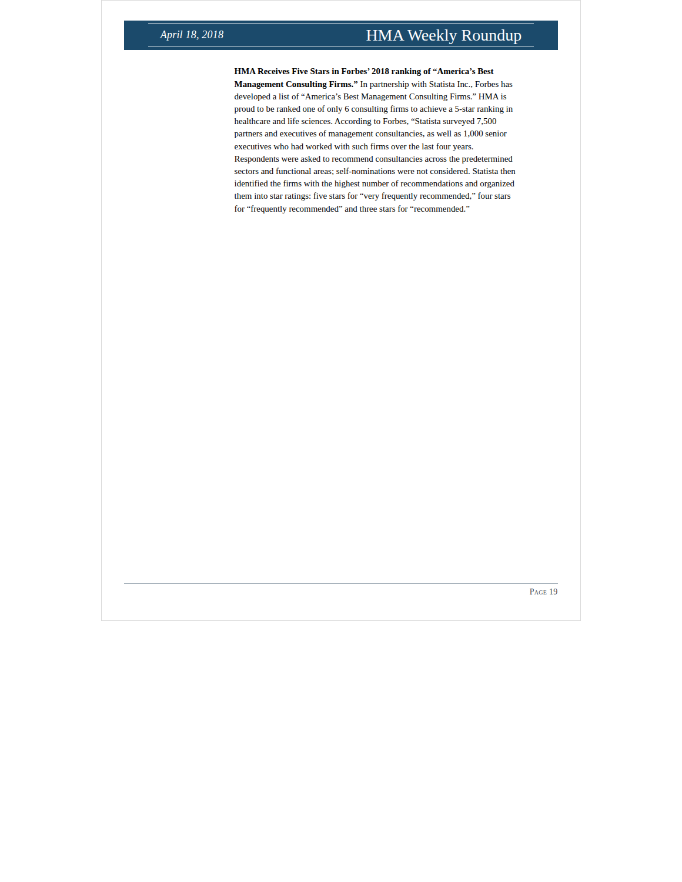April 18, 2018 HMA Weekly Roundup
HMA Receives Five Stars in Forbes’ 2018 ranking of “America’s Best Management Consulting Firms.” In partnership with Statista Inc., Forbes has developed a list of “America’s Best Management Consulting Firms.” HMA is proud to be ranked one of only 6 consulting firms to achieve a 5-star ranking in healthcare and life sciences. According to Forbes, “Statista surveyed 7,500 partners and executives of management consultancies, as well as 1,000 senior executives who had worked with such firms over the last four years. Respondents were asked to recommend consultancies across the predetermined sectors and functional areas; self-nominations were not considered. Statista then identified the firms with the highest number of recommendations and organized them into star ratings: five stars for “very frequently recommended,” four stars for “frequently recommended” and three stars for “recommended.”
Page 19